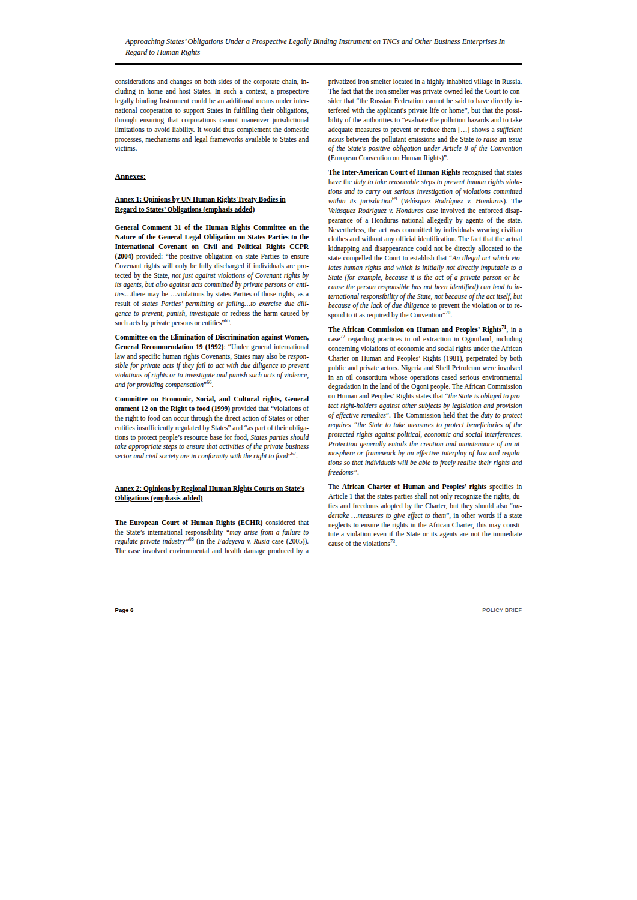Approaching States’ Obligations Under a Prospective Legally Binding Instrument on TNCs and Other Business Enterprises In Regard to Human Rights
considerations and changes on both sides of the corporate chain, including in home and host States. In such a context, a prospective legally binding Instrument could be an additional means under international cooperation to support States in fulfilling their obligations, through ensuring that corporations cannot maneuver jurisdictional limitations to avoid liability. It would thus complement the domestic processes, mechanisms and legal frameworks available to States and victims.
Annexes:
Annex 1: Opinions by UN Human Rights Treaty Bodies in Regard to States’ Obligations (emphasis added)
General Comment 31 of the Human Rights Committee on the Nature of the General Legal Obligation on States Parties to the International Covenant on Civil and Political Rights CCPR (2004) provided: “the positive obligation on state Parties to ensure Covenant rights will only be fully discharged if individuals are protected by the State, not just against violations of Covenant rights by its agents, but also against acts committed by private persons or entities…there may be …violations by states Parties of those rights, as a result of states Parties’ permitting or failing…to exercise due diligence to prevent, punish, investigate or redress the harm caused by such acts by private persons or entities”65.
Committee on the Elimination of Discrimination against Women, General Recommendation 19 (1992): “Under general international law and specific human rights Covenants, States may also be responsible for private acts if they fail to act with due diligence to prevent violations of rights or to investigate and punish such acts of violence, and for providing compensation”66.
Committee on Economic, Social, and Cultural rights, General omment 12 on the Right to food (1999) provided that “violations of the right to food can occur through the direct action of States or other entities insufficiently regulated by States” and “as part of their obligations to protect people’s resource base for food, States parties should take appropriate steps to ensure that activities of the private business sector and civil society are in conformity with the right to food”67.
Annex 2: Opinions by Regional Human Rights Courts on State’s Obligations (emphasis added)
The European Court of Human Rights (ECHR) considered that the State’s international responsibility “may arise from a failure to regulate private industry”68 (in the Fadeyeva v. Rusia case (2005)). The case involved environmental and health damage produced by a privatized iron smelter located in a highly inhabited village in Russia. The fact that the iron smelter was private-owned led the Court to consider that “the Russian Federation cannot be said to have directly interfered with the applicant's private life or home”, but that the possibility of the authorities to “evaluate the pollution hazards and to take adequate measures to prevent or reduce them […] shows a sufficient nexus between the pollutant emissions and the State to raise an issue of the State's positive obligation under Article 8 of the Convention (European Convention on Human Rights)”.
The Inter-American Court of Human Rights recognised that states have the duty to take reasonable steps to prevent human rights violations and to carry out serious investigation of violations committed within its jurisdiction69 (Velásquez Rodríguez v. Honduras). The Velásquez Rodríguez v. Honduras case involved the enforced disappearance of a Honduras national allegedly by agents of the state. Nevertheless, the act was committed by individuals wearing civilian clothes and without any official identification. The fact that the actual kidnapping and disappearance could not be directly allocated to the state compelled the Court to establish that “An illegal act which violates human rights and which is initially not directly imputable to a State (for example, because it is the act of a private person or because the person responsible has not been identified) can lead to international responsibility of the State, not because of the act itself, but because of the lack of due diligence to prevent the violation or to respond to it as required by the Convention”70.
The African Commission on Human and Peoples’ Rights71, in a case72 regarding practices in oil extraction in Ogoniland, including concerning violations of economic and social rights under the African Charter on Human and Peoples’ Rights (1981), perpetrated by both public and private actors. Nigeria and Shell Petroleum were involved in an oil consortium whose operations cased serious environmental degradation in the land of the Ogoni people. The African Commission on Human and Peoples’ Rights states that “the State is obliged to protect right-holders against other subjects by legislation and provision of effective remedies”. The Commission held that the duty to protect requires “the State to take measures to protect beneficiaries of the protected rights against political, economic and social interferences. Protection generally entails the creation and maintenance of an atmosphere or framework by an effective interplay of law and regulations so that individuals will be able to freely realise their rights and freedoms”.
The African Charter of Human and Peoples’ rights specifies in Article 1 that the states parties shall not only recognize the rights, duties and freedoms adopted by the Charter, but they should also “undertake …measures to give effect to them”, in other words if a state neglects to ensure the rights in the African Charter, this may constitute a violation even if the State or its agents are not the immediate cause of the violations73.
Page 6 POLICY BRIEF